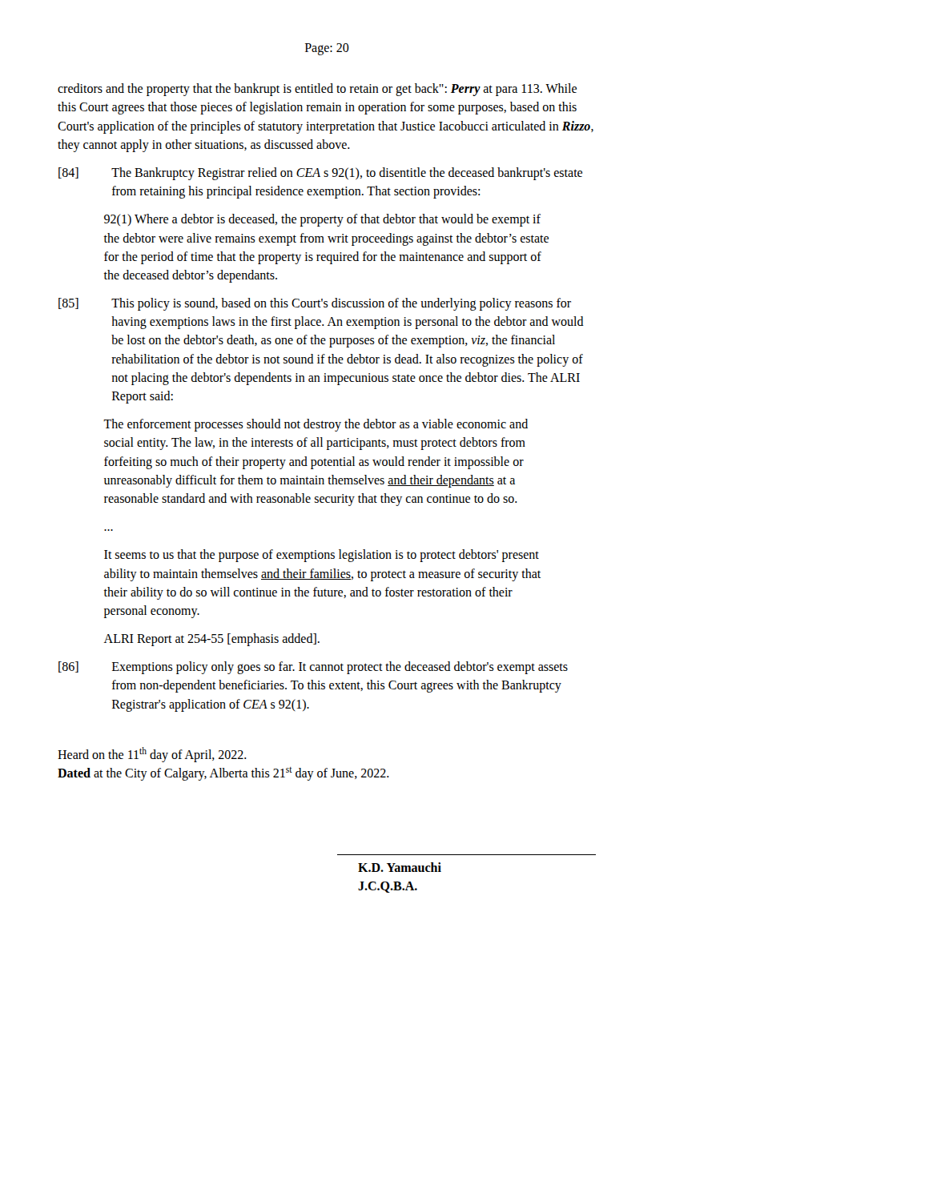Page: 20
creditors and the property that the bankrupt is entitled to retain or get back": Perry at para 113. While this Court agrees that those pieces of legislation remain in operation for some purposes, based on this Court's application of the principles of statutory interpretation that Justice Iacobucci articulated in Rizzo, they cannot apply in other situations, as discussed above.
[84]
The Bankruptcy Registrar relied on CEA s 92(1), to disentitle the deceased bankrupt's estate from retaining his principal residence exemption. That section provides:
92(1) Where a debtor is deceased, the property of that debtor that would be exempt if the debtor were alive remains exempt from writ proceedings against the debtor’s estate for the period of time that the property is required for the maintenance and support of the deceased debtor’s dependants.
[85]
This policy is sound, based on this Court's discussion of the underlying policy reasons for having exemptions laws in the first place. An exemption is personal to the debtor and would be lost on the debtor's death, as one of the purposes of the exemption, viz, the financial rehabilitation of the debtor is not sound if the debtor is dead. It also recognizes the policy of not placing the debtor's dependents in an impecunious state once the debtor dies. The ALRI Report said:
The enforcement processes should not destroy the debtor as a viable economic and social entity. The law, in the interests of all participants, must protect debtors from forfeiting so much of their property and potential as would render it impossible or unreasonably difficult for them to maintain themselves and their dependants at a reasonable standard and with reasonable security that they can continue to do so.
...
It seems to us that the purpose of exemptions legislation is to protect debtors' present ability to maintain themselves and their families, to protect a measure of security that their ability to do so will continue in the future, and to foster restoration of their personal economy.
ALRI Report at 254-55 [emphasis added].
[86]
Exemptions policy only goes so far. It cannot protect the deceased debtor's exempt assets from non-dependent beneficiaries. To this extent, this Court agrees with the Bankruptcy Registrar's application of CEA s 92(1).
Heard on the 11th day of April, 2022.
Dated at the City of Calgary, Alberta this 21st day of June, 2022.
K.D. Yamauchi
J.C.Q.B.A.